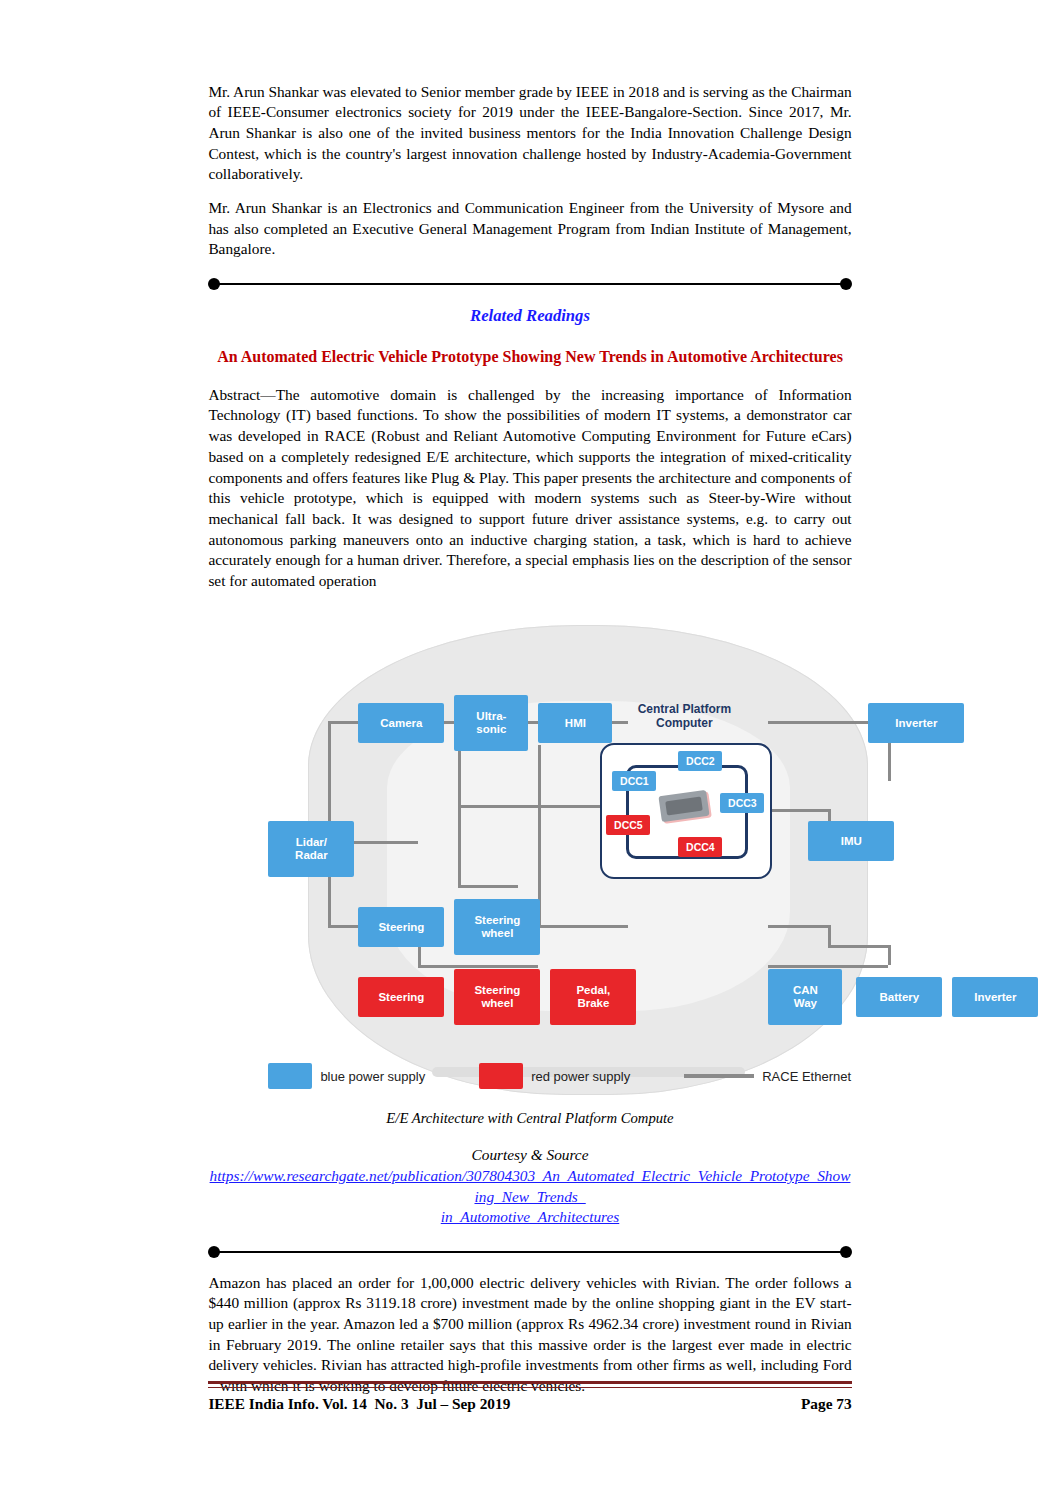Mr. Arun Shankar was elevated to Senior member grade by IEEE in 2018 and is serving as the Chairman of IEEE-Consumer electronics society for 2019 under the IEEE-Bangalore-Section. Since 2017, Mr. Arun Shankar is also one of the invited business mentors for the India Innovation Challenge Design Contest, which is the country's largest innovation challenge hosted by Industry-Academia-Government collaboratively.
Mr. Arun Shankar is an Electronics and Communication Engineer from the University of Mysore and has also completed an Executive General Management Program from Indian Institute of Management, Bangalore.
Related Readings
An Automated Electric Vehicle Prototype Showing New Trends in Automotive Architectures
Abstract—The automotive domain is challenged by the increasing importance of Information Technology (IT) based functions. To show the possibilities of modern IT systems, a demonstrator car was developed in RACE (Robust and Reliant Automotive Computing Environment for Future eCars) based on a completely redesigned E/E architecture, which supports the integration of mixed-criticality components and offers features like Plug & Play. This paper presents the architecture and components of this vehicle prototype, which is equipped with modern systems such as Steer-by-Wire without mechanical fall back. It was designed to support future driver assistance systems, e.g. to carry out autonomous parking maneuvers onto an inductive charging station, a task, which is hard to achieve accurately enough for a human driver. Therefore, a special emphasis lies on the description of the sensor set for automated operation
Camera
Ultra-
sonic
HMI
Inverter
Lidar/
Radar
Steering
Steering
wheel
Steering
Steering
wheel
Pedal,
Brake
IMU
CAN
Way
Battery
Inverter
Central Platform
Computer
DCC1
DCC2
DCC3
DCC4
DCC5
blue power supply red power supply RACE Ethernet
E/E Architecture with Central Platform Compute
Courtesy & Source
https://www.researchgate.net/publication/307804303_An_Automated_Electric_Vehicle_Prototype_Showing_New_Trends_
in_Automotive_Architectures
Amazon has placed an order for 1,00,000 electric delivery vehicles with Rivian. The order follows a $440 million (approx Rs 3119.18 crore) investment made by the online shopping giant in the EV start-up earlier in the year. Amazon led a $700 million (approx Rs 4962.34 crore) investment round in Rivian in February 2019. The online retailer says that this massive order is the largest ever made in electric delivery vehicles. Rivian has attracted high-profile investments from other firms as well, including Ford – with which it is working to develop future electric vehicles.
IEEE India Info. Vol. 14 No. 3 Jul – Sep 2019 Page 73